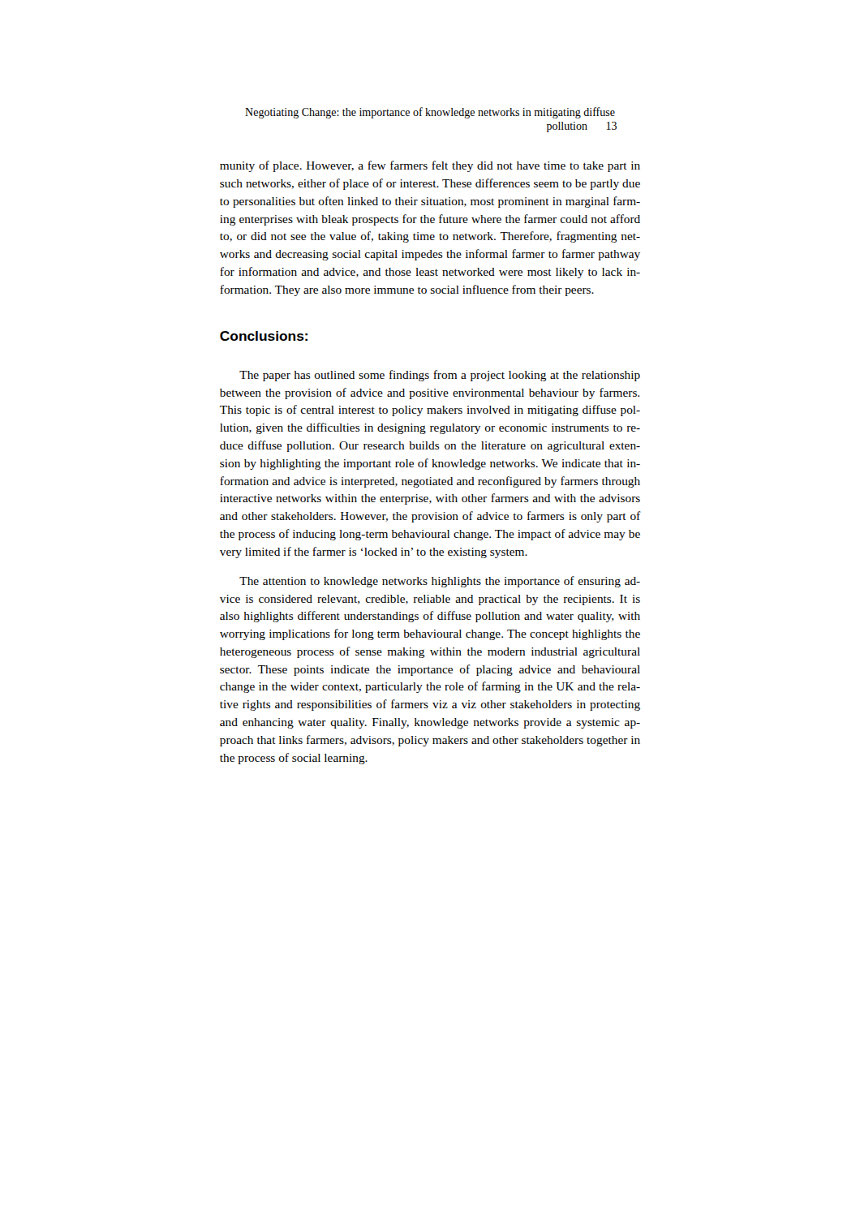Negotiating Change: the importance of knowledge networks in mitigating diffuse pollution13
munity of place. However, a few farmers felt they did not have time to take part in such networks, either of place of or interest. These differences seem to be partly due to personalities but often linked to their situation, most prominent in marginal farming enterprises with bleak prospects for the future where the farmer could not afford to, or did not see the value of, taking time to network. Therefore, fragmenting networks and decreasing social capital impedes the informal farmer to farmer pathway for information and advice, and those least networked were most likely to lack information. They are also more immune to social influence from their peers.
Conclusions:
The paper has outlined some findings from a project looking at the relationship between the provision of advice and positive environmental behaviour by farmers. This topic is of central interest to policy makers involved in mitigating diffuse pollution, given the difficulties in designing regulatory or economic instruments to reduce diffuse pollution. Our research builds on the literature on agricultural extension by highlighting the important role of knowledge networks. We indicate that information and advice is interpreted, negotiated and reconfigured by farmers through interactive networks within the enterprise, with other farmers and with the advisors and other stakeholders. However, the provision of advice to farmers is only part of the process of inducing long-term behavioural change. The impact of advice may be very limited if the farmer is ‘locked in’ to the existing system.
The attention to knowledge networks highlights the importance of ensuring advice is considered relevant, credible, reliable and practical by the recipients. It is also highlights different understandings of diffuse pollution and water quality, with worrying implications for long term behavioural change. The concept highlights the heterogeneous process of sense making within the modern industrial agricultural sector. These points indicate the importance of placing advice and behavioural change in the wider context, particularly the role of farming in the UK and the relative rights and responsibilities of farmers viz a viz other stakeholders in protecting and enhancing water quality. Finally, knowledge networks provide a systemic approach that links farmers, advisors, policy makers and other stakeholders together in the process of social learning.